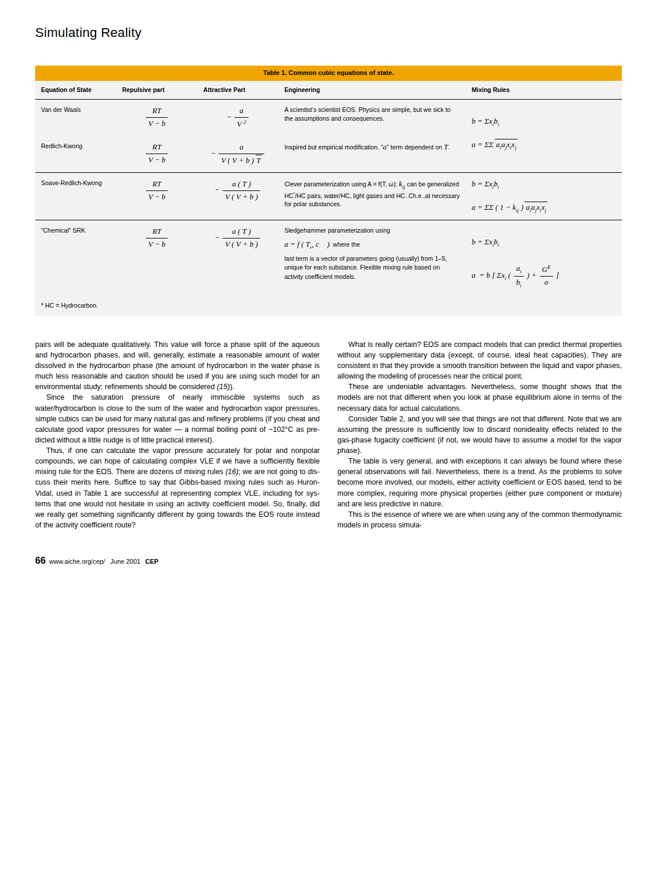Simulating Reality
Table 1. Common cubic equations of state.
| Equation of State | Repulsive part | Attractive Part | Engineering | Mixing Rules |
| --- | --- | --- | --- | --- |
| Van der Waals | RT V − b | − a V 2 | A scientist’s scientist EOS. Physics are simple, but we sick to the assumptions and consequences. | b = Σx i b i a = ΣΣ a i a j x i x j |
| Redlich-Kwong | RT V − b | − a V ( V + b ) T | Inspired but empirical modification. “ a ” term dependent on T . |
| Soave-Redlich-Kwong | RT V − b | − a ( T ) V ( V + b ) | Clever parameterization using A = f(T, ω); k ij can be generalized HC * /HC pairs, water/HC, light gases and HC. Ch.e..at necessary for polar substances. | b = Σx i b i a = ΣΣ ( 1 − k ij ) a i a j x i x j |
| “Chemical” SRK | RT V − b | − a ( T ) V ( V + b ) | Sledgehammer parameterization using a = f ( T r , c⃗ ) where the last term is a vector of parameters going (usually) from 1–5, unique for each substance. Flexible mixing rule based on activity coefficient models. | b = Σx i b i a = b [ Σx i ( a i b i ) + G E σ ] |
| * HC = Hydrocarbon. |
pairs will be adequate qualitatively. This value will force a phase split of the aqueous and hydrocarbon phases, and will, generally, estimate a reasonable amount of water dissolved in the hydrocarbon phase (the amount of hydrocarbon in the water phase is much less reasonable and caution should be used if you are using such model for an environmental study; refinements should be considered (15)).
Since the saturation pressure of nearly immiscible systems such as water/hydrocarbon is close to the sum of the water and hydrocarbon vapor pressures, simple cubics can be used for many natural gas and refinery problems (if you cheat and calculate good vapor pressures for water — a normal boiling point of ~102°C as predicted without a little nudge is of little practical interest).
Thus, if one can calculate the vapor pressure accurately for polar and nonpolar compounds, we can hope of calculating complex VLE if we have a sufficiently flexible mixing rule for the EOS. There are dozens of mixing rules (16); we are not going to discuss their merits here. Suffice to say that Gibbs-based mixing rules such as Huron-Vidal, used in Table 1 are successful at representing complex VLE, including for systems that one would not hesitate in using an activity coefficient model. So, finally, did we really get something significantly different by going towards the EOS route instead of the activity coefficient route?
What is really certain? EOS are compact models that can predict thermal properties without any supplementary data (except, of course, ideal heat capacities). They are consistent in that they provide a smooth transition between the liquid and vapor phases, allowing the modeling of processes near the critical point.
These are undeniable advantages. Nevertheless, some thought shows that the models are not that different when you look at phase equilibrium alone in terms of the necessary data for actual calculations.
Consider Table 2, and you will see that things are not that different. Note that we are assuming the pressure is sufficiently low to discard nonideality effects related to the gas-phase fugacity coefficient (if not, we would have to assume a model for the vapor phase).
The table is very general, and with exceptions it can always be found where these general observations will fail. Nevertheless, there is a trend. As the problems to solve become more involved, our models, either activity coefficient or EOS based, tend to be more complex, requiring more physical properties (either pure component or mixture) and are less predictive in nature.
This is the essence of where we are when using any of the common thermodynamic models in process simula-
66www.aiche.org/cep/ June 2001CEP